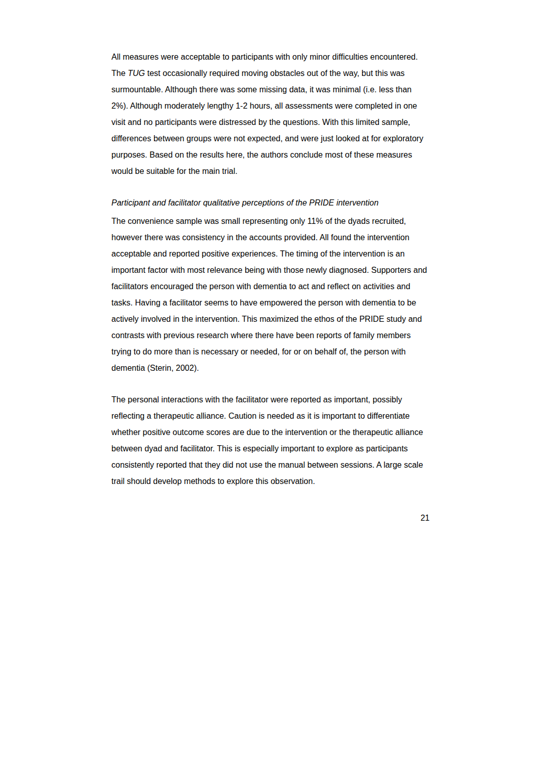All measures were acceptable to participants with only minor difficulties encountered. The TUG test occasionally required moving obstacles out of the way, but this was surmountable. Although there was some missing data, it was minimal (i.e. less than 2%). Although moderately lengthy 1-2 hours, all assessments were completed in one visit and no participants were distressed by the questions. With this limited sample, differences between groups were not expected, and were just looked at for exploratory purposes. Based on the results here, the authors conclude most of these measures would be suitable for the main trial.
Participant and facilitator qualitative perceptions of the PRIDE intervention
The convenience sample was small representing only 11% of the dyads recruited, however there was consistency in the accounts provided. All found the intervention acceptable and reported positive experiences. The timing of the intervention is an important factor with most relevance being with those newly diagnosed. Supporters and facilitators encouraged the person with dementia to act and reflect on activities and tasks. Having a facilitator seems to have empowered the person with dementia to be actively involved in the intervention. This maximized the ethos of the PRIDE study and contrasts with previous research where there have been reports of family members trying to do more than is necessary or needed, for or on behalf of, the person with dementia (Sterin, 2002).
The personal interactions with the facilitator were reported as important, possibly reflecting a therapeutic alliance. Caution is needed as it is important to differentiate whether positive outcome scores are due to the intervention or the therapeutic alliance between dyad and facilitator. This is especially important to explore as participants consistently reported that they did not use the manual between sessions. A large scale trail should develop methods to explore this observation.
21